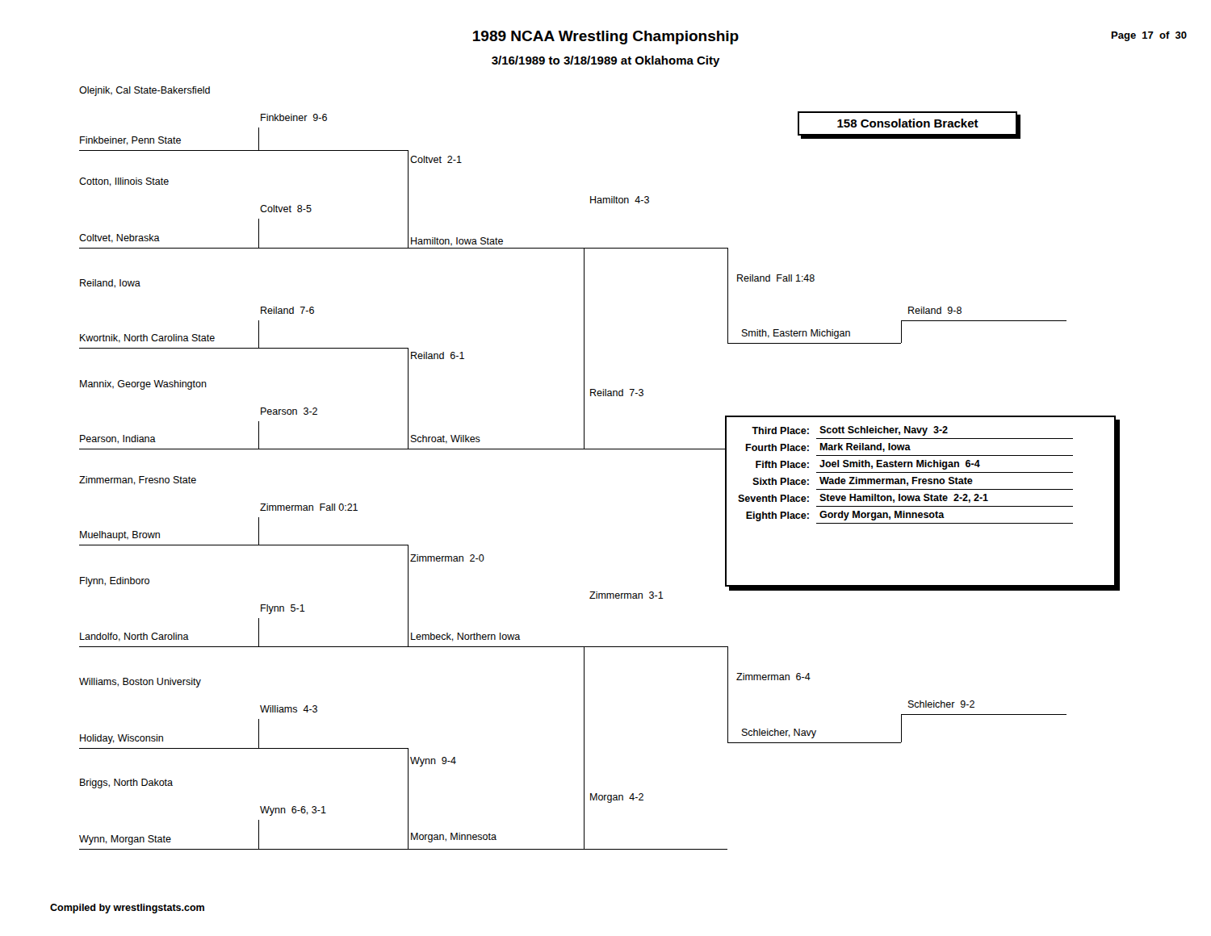1989 NCAA Wrestling Championship
3/16/1989 to 3/18/1989 at Oklahoma City
Page 17 of 30
158 Consolation Bracket
Olejnik, Cal State-Bakersfield
Finkbeiner, Penn State
Cotton, Illinois State
Coltvet, Nebraska
Reiland, Iowa
Kwortnik, North Carolina State
Mannix, George Washington
Pearson, Indiana
Zimmerman, Fresno State
Muelhaupt, Brown
Flynn, Edinboro
Landolfo, North Carolina
Williams, Boston University
Holiday, Wisconsin
Briggs, North Dakota
Wynn, Morgan State
Finkbeiner 9-6
Coltvet 8-5
Reiland 7-6
Pearson 3-2
Zimmerman Fall 0:21
Flynn 5-1
Williams 4-3
Wynn 6-6, 3-1
Coltvet 2-1
Hamilton, Iowa State
Reiland 6-1
Schroat, Wilkes
Zimmerman 2-0
Lembeck, Northern Iowa
Wynn 9-4
Morgan, Minnesota
Hamilton 4-3
Reiland 7-3
Zimmerman 3-1
Morgan 4-2
Reiland Fall 1:48
Smith, Eastern Michigan
Zimmerman 6-4
Schleicher, Navy
Reiland 9-8
Schleicher 9-2
| Third Place: | Scott Schleicher, Navy 3-2 |
| Fourth Place: | Mark Reiland, Iowa |
| Fifth Place: | Joel Smith, Eastern Michigan 6-4 |
| Sixth Place: | Wade Zimmerman, Fresno State |
| Seventh Place: | Steve Hamilton, Iowa State 2-2, 2-1 |
| Eighth Place: | Gordy Morgan, Minnesota |
Compiled by wrestlingstats.com